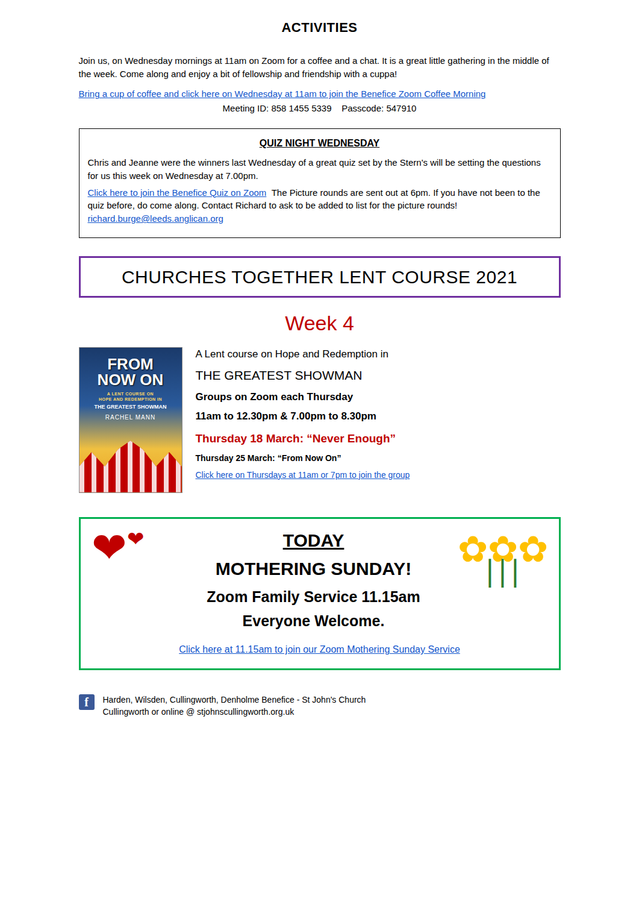ACTIVITIES
Join us, on Wednesday mornings at 11am on Zoom for a coffee and a chat. It is a great little gathering in the middle of the week. Come along and enjoy a bit of fellowship and friendship with a cuppa!
Bring a cup of coffee and click here on Wednesday at 11am to join the Benefice Zoom Coffee Morning
Meeting ID: 858 1455 5339 Passcode: 547910
QUIZ NIGHT WEDNESDAY
Chris and Jeanne were the winners last Wednesday of a great quiz set by the Stern's will be setting the questions for us this week on Wednesday at 7.00pm.
Click here to join the Benefice Quiz on Zoom The Picture rounds are sent out at 6pm. If you have not been to the quiz before, do come along. Contact Richard to ask to be added to list for the picture rounds! richard.burge@leeds.anglican.org
CHURCHES TOGETHER LENT COURSE 2021
Week 4
FROM
NOW ON
A LENT COURSE ON
HOPE AND REDEMPTION IN
THE GREATEST SHOWMAN
RACHEL MANN
A Lent course on Hope and Redemption in
THE GREATEST SHOWMAN
Groups on Zoom each Thursday
11am to 12.30pm & 7.00pm to 8.30pm
Thursday 18 March: “Never Enough”
Thursday 25 March: “From Now On”
Click here on Thursdays at 11am or 7pm to join the group
❤❤
TODAY
MOTHERING SUNDAY!
Zoom Family Service 11.15am
Everyone Welcome.
✿✿✿⎮⎮⎮
Click here at 11.15am to join our Zoom Mothering Sunday Service
f
Harden, Wilsden, Cullingworth, Denholme Benefice - St John's Church
Cullingworth or online @ stjohnscullingworth.org.uk